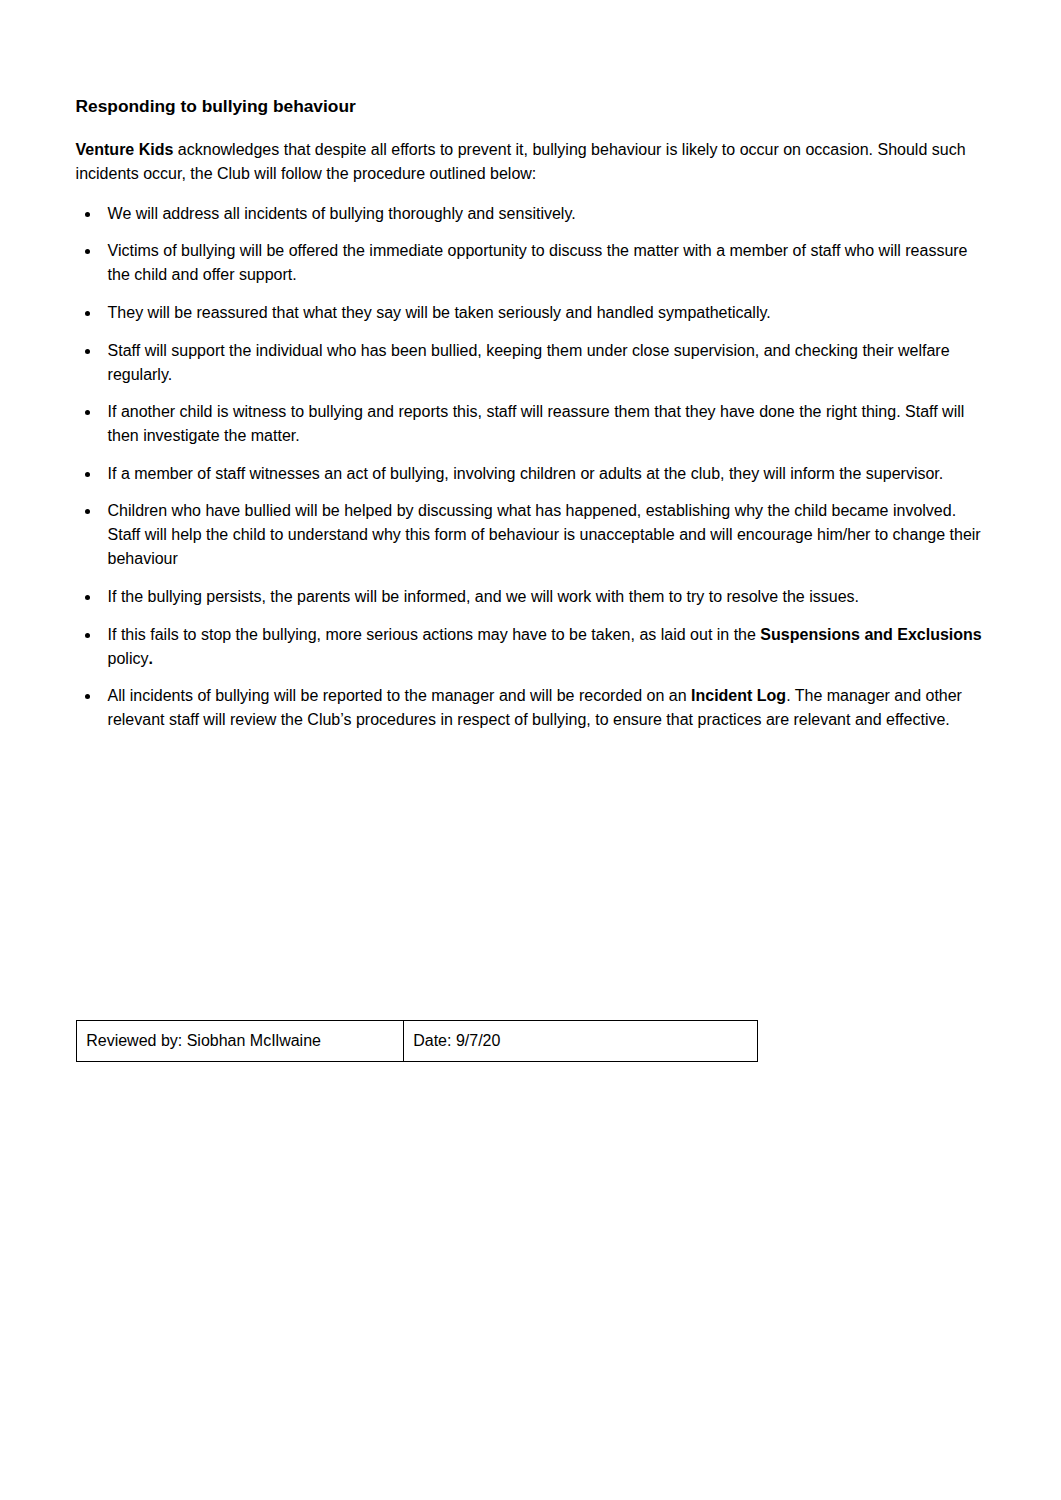Responding to bullying behaviour
Venture Kids acknowledges that despite all efforts to prevent it, bullying behaviour is likely to occur on occasion. Should such incidents occur, the Club will follow the procedure outlined below:
We will address all incidents of bullying thoroughly and sensitively.
Victims of bullying will be offered the immediate opportunity to discuss the matter with a member of staff who will reassure the child and offer support.
They will be reassured that what they say will be taken seriously and handled sympathetically.
Staff will support the individual who has been bullied, keeping them under close supervision, and checking their welfare regularly.
If another child is witness to bullying and reports this, staff will reassure them that they have done the right thing. Staff will then investigate the matter.
If a member of staff witnesses an act of bullying, involving children or adults at the club, they will inform the supervisor.
Children who have bullied will be helped by discussing what has happened, establishing why the child became involved. Staff will help the child to understand why this form of behaviour is unacceptable and will encourage him/her to change their behaviour
If the bullying persists, the parents will be informed, and we will work with them to try to resolve the issues.
If this fails to stop the bullying, more serious actions may have to be taken, as laid out in the Suspensions and Exclusions policy.
All incidents of bullying will be reported to the manager and will be recorded on an Incident Log. The manager and other relevant staff will review the Club’s procedures in respect of bullying, to ensure that practices are relevant and effective.
| Reviewed by: Siobhan McIlwaine | Date: 9/7/20 |